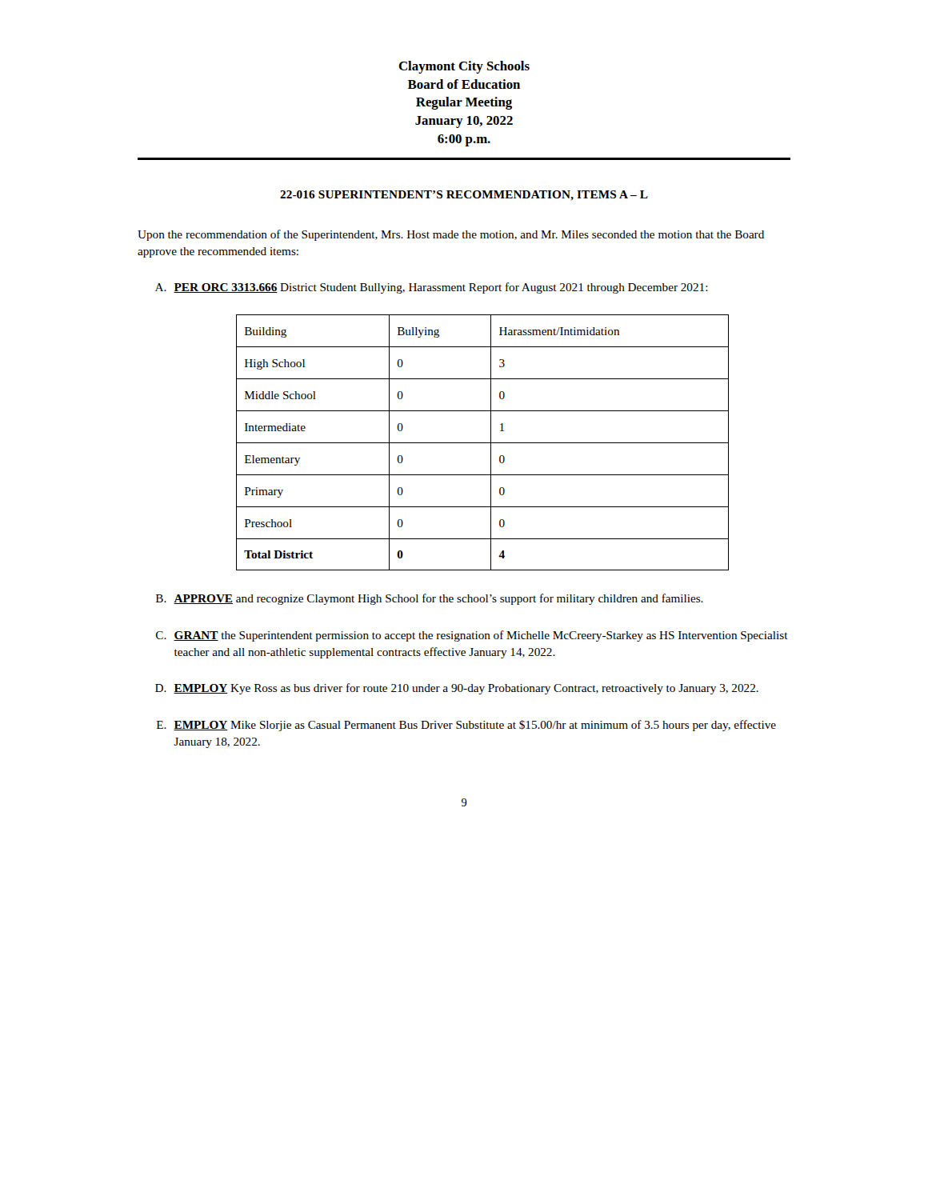Claymont City Schools
Board of Education
Regular Meeting
January 10, 2022
6:00 p.m.
22-016 SUPERINTENDENT’S RECOMMENDATION, ITEMS A – L
Upon the recommendation of the Superintendent, Mrs. Host made the motion, and Mr. Miles seconded the motion that the Board approve the recommended items:
PER ORC 3313.666 District Student Bullying, Harassment Report for August 2021 through December 2021:
| Building | Bullying | Harassment/Intimidation |
| --- | --- | --- |
| High School | 0 | 3 |
| Middle School | 0 | 0 |
| Intermediate | 0 | 1 |
| Elementary | 0 | 0 |
| Primary | 0 | 0 |
| Preschool | 0 | 0 |
| Total District | 0 | 4 |
APPROVE and recognize Claymont High School for the school’s support for military children and families.
GRANT the Superintendent permission to accept the resignation of Michelle McCreery-Starkey as HS Intervention Specialist teacher and all non-athletic supplemental contracts effective January 14, 2022.
EMPLOY Kye Ross as bus driver for route 210 under a 90-day Probationary Contract, retroactively to January 3, 2022.
EMPLOY Mike Slorjie as Casual Permanent Bus Driver Substitute at $15.00/hr at minimum of 3.5 hours per day, effective January 18, 2022.
9